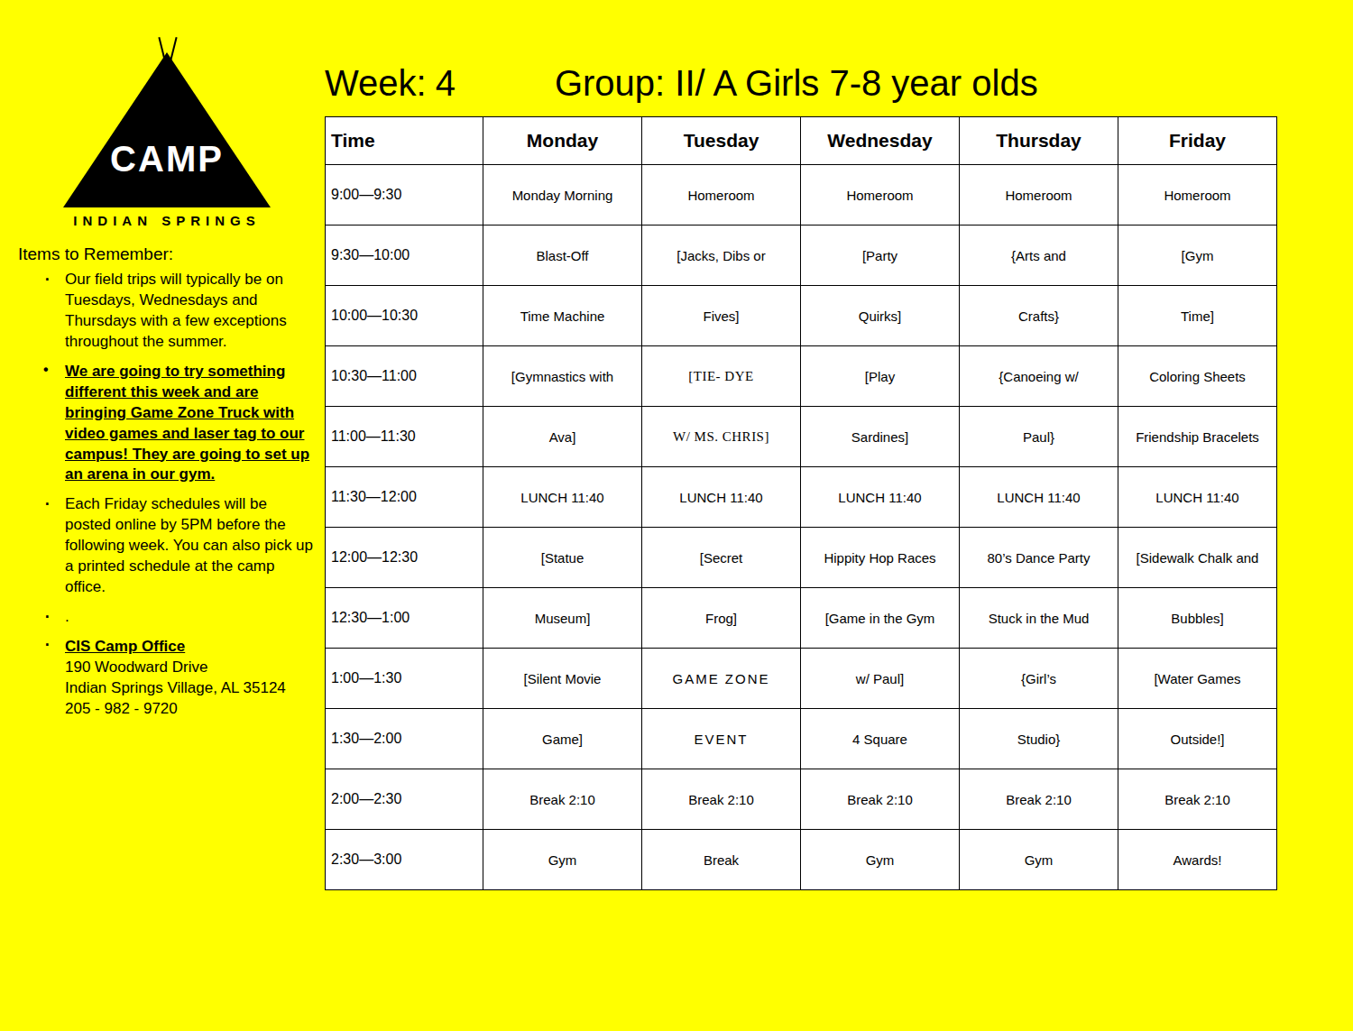CAMP
INDIAN SPRINGS
Items to Remember:
Our field trips will typically be on Tuesdays, Wednesdays and Thursdays with a few exceptions throughout the summer.
We are going to try something different this week and are bringing Game Zone Truck with video games and laser tag to our campus! They are going to set up an arena in our gym.
Each Friday schedules will be posted online by 5PM before the following week. You can also pick up a printed schedule at the camp office.
.
CIS Camp Office
190 Woodward Drive
Indian Springs Village, AL 35124
205 - 982 - 9720
Week: 4 Group: II/ A Girls 7-8 year olds
| Time | Monday | Tuesday | Wednesday | Thursday | Friday |
| --- | --- | --- | --- | --- | --- |
| 9:00—9:30 | Monday Morning | Homeroom | Homeroom | Homeroom | Homeroom |
| 9:30—10:00 | Blast-Off | [Jacks, Dibs or | [Party | {Arts and | [Gym |
| 10:00—10:30 | Time Machine | Fives] | Quirks] | Crafts} | Time] |
| 10:30—11:00 | [Gymnastics with | [TIE- DYE | [Play | {Canoeing w/ | Coloring Sheets |
| 11:00—11:30 | Ava] | W/ MS. CHRIS] | Sardines] | Paul} | Friendship Bracelets |
| 11:30—12:00 | LUNCH 11:40 | LUNCH 11:40 | LUNCH 11:40 | LUNCH 11:40 | LUNCH 11:40 |
| 12:00—12:30 | [Statue | [Secret | Hippity Hop Races | 80’s Dance Party | [Sidewalk Chalk and |
| 12:30—1:00 | Museum] | Frog] | [Game in the Gym | Stuck in the Mud | Bubbles] |
| 1:00—1:30 | [Silent Movie | GAME ZONE | w/ Paul] | {Girl’s | [Water Games |
| 1:30—2:00 | Game] | EVENT | 4 Square | Studio} | Outside!] |
| 2:00—2:30 | Break 2:10 | Break 2:10 | Break 2:10 | Break 2:10 | Break 2:10 |
| 2:30—3:00 | Gym | Break | Gym | Gym | Awards! |